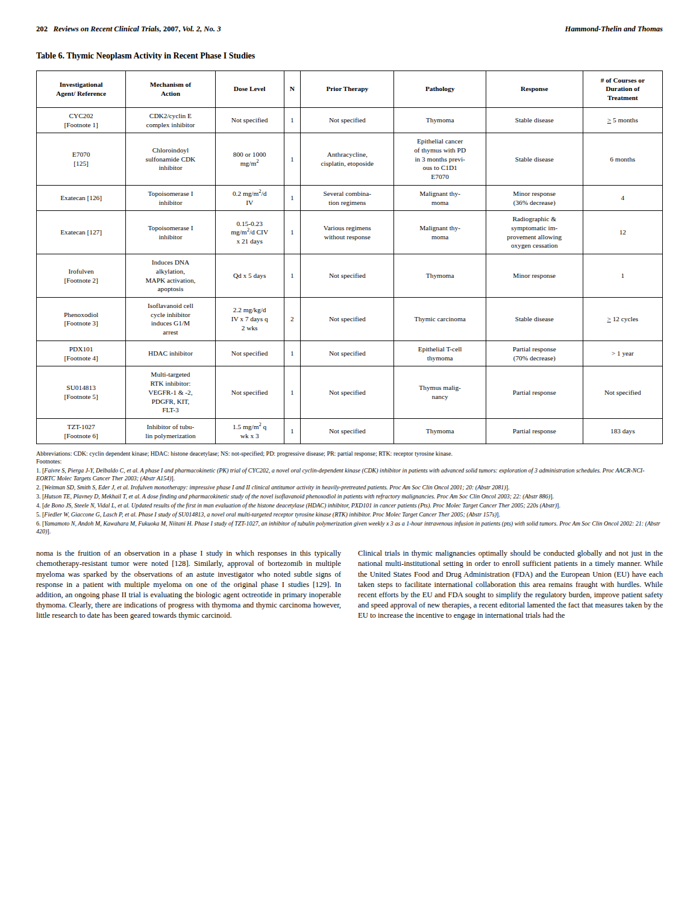202 Reviews on Recent Clinical Trials, 2007, Vol. 2, No. 3
Hammond-Thelin and Thomas
Table 6. Thymic Neoplasm Activity in Recent Phase I Studies
| Investigational Agent/ Reference | Mechanism of Action | Dose Level | N | Prior Therapy | Pathology | Response | # of Courses or Duration of Treatment |
| --- | --- | --- | --- | --- | --- | --- | --- |
| CYC202 [Footnote 1] | CDK2/cyclin E complex inhibitor | Not specified | 1 | Not specified | Thymoma | Stable disease | > 5 months |
| E7070 [125] | Chloroindoyl sulfonamide CDK inhibitor | 800 or 1000 mg/m 2 | 1 | Anthracycline, cisplatin, etoposide | Epithelial cancer of thymus with PD in 3 months previ- ous to C1D1 E7070 | Stable disease | 6 months |
| Exatecan [126] | Topoisomerase I inhibitor | 0.2 mg/m 2 /d IV | 1 | Several combina- tion regimens | Malignant thy- moma | Minor response (36% decrease) | 4 |
| Exatecan [127] | Topoisomerase I inhibitor | 0.15-0.23 mg/m 2 /d CIV x 21 days | 1 | Various regimens without response | Malignant thy- moma | Radiographic & symptomatic im- provement allowing oxygen cessation | 12 |
| Irofulven [Footnote 2] | Induces DNA alkylation, MAPK activation, apoptosis | Qd x 5 days | 1 | Not specified | Thymoma | Minor response | 1 |
| Phenoxodiol [Footnote 3] | Isoflavanoid cell cycle inhibitor induces G1/M arrest | 2.2 mg/kg/d IV x 7 days q 2 wks | 2 | Not specified | Thymic carcinoma | Stable disease | > 12 cycles |
| PDX101 [Footnote 4] | HDAC inhibitor | Not specified | 1 | Not specified | Epithelial T-cell thymoma | Partial response (70% decrease) | > 1 year |
| SU014813 [Footnote 5] | Multi-targeted RTK inhibitor: VEGFR-1 & -2, PDGFR, KIT, FLT-3 | Not specified | 1 | Not specified | Thymus malig- nancy | Partial response | Not specified |
| TZT-1027 [Footnote 6] | Inhibitor of tubu- lin polymerization | 1.5 mg/m 2 q wk x 3 | 1 | Not specified | Thymoma | Partial response | 183 days |
Abbreviations: CDK: cyclin dependent kinase; HDAC: histone deacetylase; NS: not-specified; PD: progressive disease; PR: partial response; RTK: receptor tyrosine kinase.
Footnotes:
1. [Faivre S, Pierga J-Y, Delbaldo C, et al. A phase I and pharmacokinetic (PK) trial of CYC202, a novel oral cyclin-dependent kinase (CDK) inhibitor in patients with advanced solid tumors: exploration of 3 administration schedules. Proc AACR-NCI-EORTC Molec Targets Cancer Ther 2003; (Abstr A154)].
2. [Weitman SD, Smith S, Eder J, et al. Irofulven monotherapy: impressive phase I and II clinical antitumor activity in heavily-pretreated patients. Proc Am Soc Clin Oncol 2001; 20: (Abstr 2081)].
3. [Hutson TE, Plavney D, Mekhail T, et al. A dose finding and pharmacokinetic study of the novel isoflavanoid phenoxodiol in patients with refractory malignancies. Proc Am Soc Clin Oncol 2003; 22: (Abstr 886)].
4. [de Bono JS, Steele N, Vidal L, et al. Updated results of the first in man evaluation of the histone deacetylase (HDAC) inhibitor, PXD101 in cancer patients (Pts). Proc Molec Target Cancer Ther 2005; 220s (Abstr)].
5. [Fiedler W, Giaccone G, Lasch P, et al. Phase I study of SU014813, a novel oral multi-targeted receptor tyrosine kinase (RTK) inhibitor. Proc Molec Target Cancer Ther 2005; (Abstr 157s)].
6. [Yamamoto N, Andoh M, Kawahara M, Fukuoka M, Niitani H. Phase I study of TZT-1027, an inhibitor of tubulin polymerization given weekly x 3 as a 1-hour intravenous infusion in patients (pts) with solid tumors. Proc Am Soc Clin Oncol 2002: 21: (Abstr 420)].
noma is the fruition of an observation in a phase I study in which responses in this typically chemotherapy-resistant tumor were noted [128]. Similarly, approval of bortezomib in multiple myeloma was sparked by the observations of an astute investigator who noted subtle signs of response in a patient with multiple myeloma on one of the original phase I studies [129]. In addition, an ongoing phase II trial is evaluating the biologic agent octreotide in primary inoperable thymoma. Clearly, there are indications of progress with thymoma and thymic carcinoma however, little research to date has been geared towards thymic carcinoid.
Clinical trials in thymic malignancies optimally should be conducted globally and not just in the national multi-institutional setting in order to enroll sufficient patients in a timely manner. While the United States Food and Drug Administration (FDA) and the European Union (EU) have each taken steps to facilitate international collaboration this area remains fraught with hurdles. While recent efforts by the EU and FDA sought to simplify the regulatory burden, improve patient safety and speed approval of new therapies, a recent editorial lamented the fact that measures taken by the EU to increase the incentive to engage in international trials had the